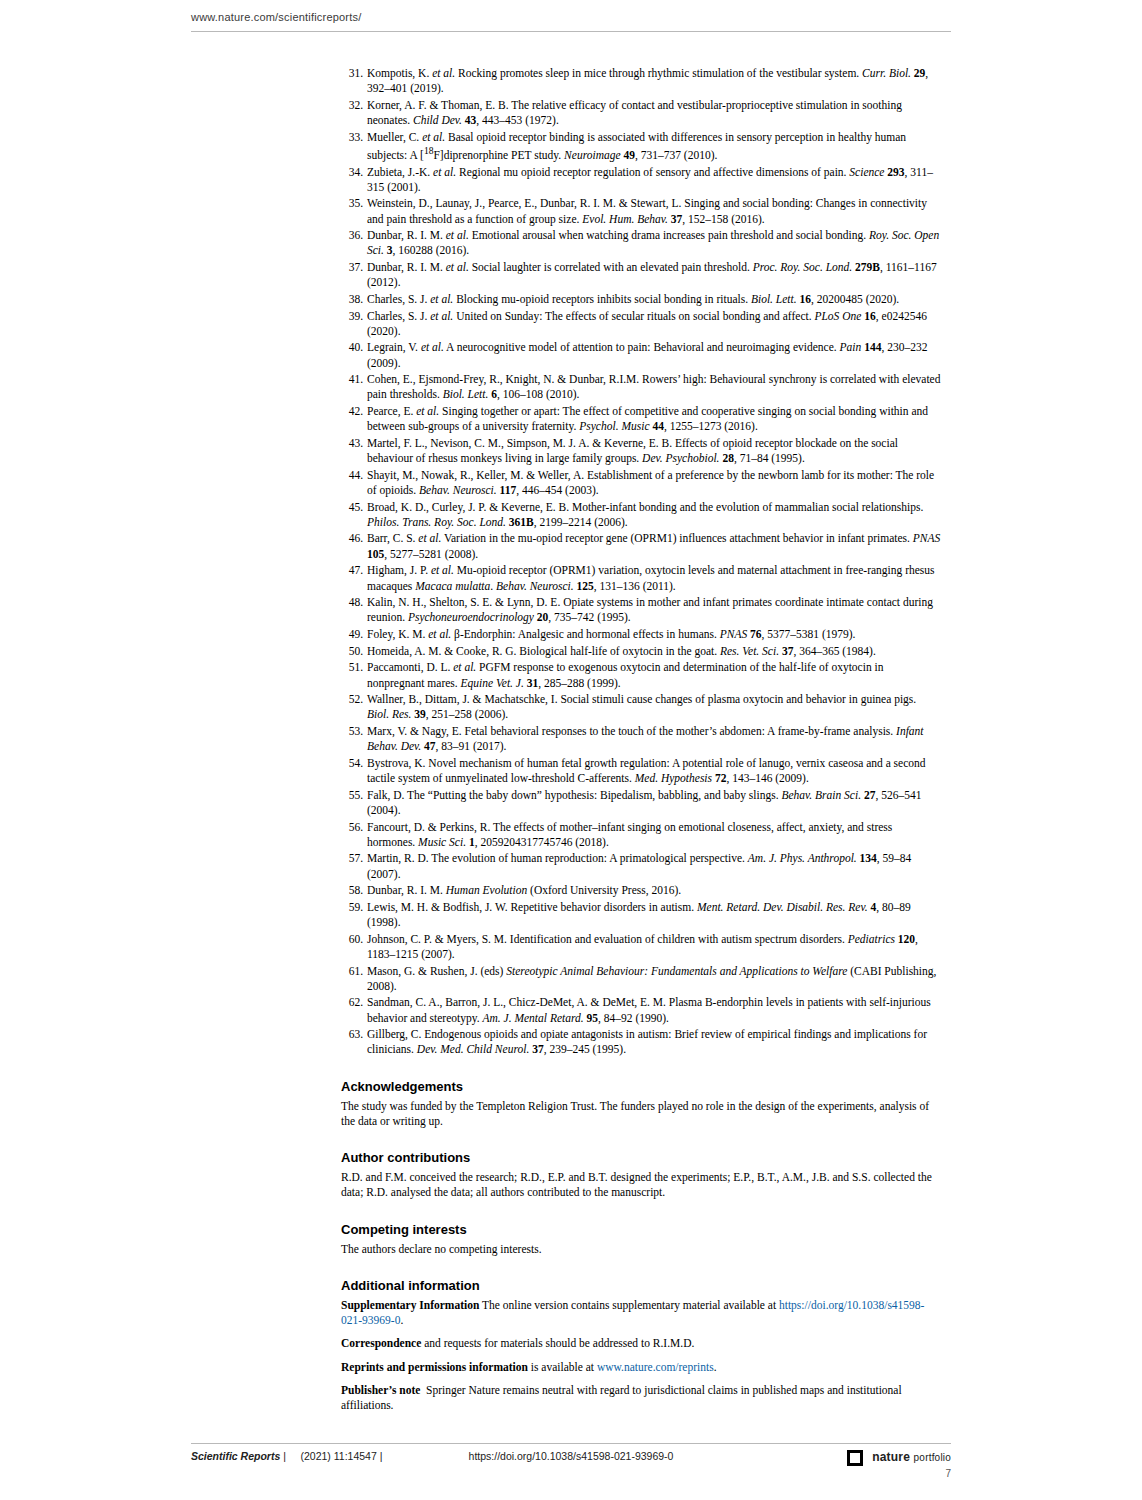www.nature.com/scientificreports/
Kompotis, K. et al. Rocking promotes sleep in mice through rhythmic stimulation of the vestibular system. Curr. Biol. 29, 392–401 (2019).
Korner, A. F. & Thoman, E. B. The relative efficacy of contact and vestibular-proprioceptive stimulation in soothing neonates. Child Dev. 43, 443–453 (1972).
Mueller, C. et al. Basal opioid receptor binding is associated with differences in sensory perception in healthy human subjects: A [18F]diprenorphine PET study. Neuroimage 49, 731–737 (2010).
Zubieta, J.-K. et al. Regional mu opioid receptor regulation of sensory and affective dimensions of pain. Science 293, 311–315 (2001).
Weinstein, D., Launay, J., Pearce, E., Dunbar, R. I. M. & Stewart, L. Singing and social bonding: Changes in connectivity and pain threshold as a function of group size. Evol. Hum. Behav. 37, 152–158 (2016).
Dunbar, R. I. M. et al. Emotional arousal when watching drama increases pain threshold and social bonding. Roy. Soc. Open Sci. 3, 160288 (2016).
Dunbar, R. I. M. et al. Social laughter is correlated with an elevated pain threshold. Proc. Roy. Soc. Lond. 279B, 1161–1167 (2012).
Charles, S. J. et al. Blocking mu-opioid receptors inhibits social bonding in rituals. Biol. Lett. 16, 20200485 (2020).
Charles, S. J. et al. United on Sunday: The effects of secular rituals on social bonding and affect. PLoS One 16, e0242546 (2020).
Legrain, V. et al. A neurocognitive model of attention to pain: Behavioral and neuroimaging evidence. Pain 144, 230–232 (2009).
Cohen, E., Ejsmond-Frey, R., Knight, N. & Dunbar, R.I.M. Rowers’ high: Behavioural synchrony is correlated with elevated pain thresholds. Biol. Lett. 6, 106–108 (2010).
Pearce, E. et al. Singing together or apart: The effect of competitive and cooperative singing on social bonding within and between sub-groups of a university fraternity. Psychol. Music 44, 1255–1273 (2016).
Martel, F. L., Nevison, C. M., Simpson, M. J. A. & Keverne, E. B. Effects of opioid receptor blockade on the social behaviour of rhesus monkeys living in large family groups. Dev. Psychobiol. 28, 71–84 (1995).
Shayit, M., Nowak, R., Keller, M. & Weller, A. Establishment of a preference by the newborn lamb for its mother: The role of opioids. Behav. Neurosci. 117, 446–454 (2003).
Broad, K. D., Curley, J. P. & Keverne, E. B. Mother-infant bonding and the evolution of mammalian social relationships. Philos. Trans. Roy. Soc. Lond. 361B, 2199–2214 (2006).
Barr, C. S. et al. Variation in the mu-opiod receptor gene (OPRM1) influences attachment behavior in infant primates. PNAS 105, 5277–5281 (2008).
Higham, J. P. et al. Mu-opioid receptor (OPRM1) variation, oxytocin levels and maternal attachment in free-ranging rhesus macaques Macaca mulatta. Behav. Neurosci. 125, 131–136 (2011).
Kalin, N. H., Shelton, S. E. & Lynn, D. E. Opiate systems in mother and infant primates coordinate intimate contact during reunion. Psychoneuroendocrinology 20, 735–742 (1995).
Foley, K. M. et al. β-Endorphin: Analgesic and hormonal effects in humans. PNAS 76, 5377–5381 (1979).
Homeida, A. M. & Cooke, R. G. Biological half-life of oxytocin in the goat. Res. Vet. Sci. 37, 364–365 (1984).
Paccamonti, D. L. et al. PGFM response to exogenous oxytocin and determination of the half-life of oxytocin in nonpregnant mares. Equine Vet. J. 31, 285–288 (1999).
Wallner, B., Dittam, J. & Machatschke, I. Social stimuli cause changes of plasma oxytocin and behavior in guinea pigs. Biol. Res. 39, 251–258 (2006).
Marx, V. & Nagy, E. Fetal behavioral responses to the touch of the mother’s abdomen: A frame-by-frame analysis. Infant Behav. Dev. 47, 83–91 (2017).
Bystrova, K. Novel mechanism of human fetal growth regulation: A potential role of lanugo, vernix caseosa and a second tactile system of unmyelinated low-threshold C-afferents. Med. Hypothesis 72, 143–146 (2009).
Falk, D. The “Putting the baby down” hypothesis: Bipedalism, babbling, and baby slings. Behav. Brain Sci. 27, 526–541 (2004).
Fancourt, D. & Perkins, R. The effects of mother–infant singing on emotional closeness, affect, anxiety, and stress hormones. Music Sci. 1, 2059204317745746 (2018).
Martin, R. D. The evolution of human reproduction: A primatological perspective. Am. J. Phys. Anthropol. 134, 59–84 (2007).
Dunbar, R. I. M. Human Evolution (Oxford University Press, 2016).
Lewis, M. H. & Bodfish, J. W. Repetitive behavior disorders in autism. Ment. Retard. Dev. Disabil. Res. Rev. 4, 80–89 (1998).
Johnson, C. P. & Myers, S. M. Identification and evaluation of children with autism spectrum disorders. Pediatrics 120, 1183–1215 (2007).
Mason, G. & Rushen, J. (eds) Stereotypic Animal Behaviour: Fundamentals and Applications to Welfare (CABI Publishing, 2008).
Sandman, C. A., Barron, J. L., Chicz-DeMet, A. & DeMet, E. M. Plasma B-endorphin levels in patients with self-injurious behavior and stereotypy. Am. J. Mental Retard. 95, 84–92 (1990).
Gillberg, C. Endogenous opioids and opiate antagonists in autism: Brief review of empirical findings and implications for clinicians. Dev. Med. Child Neurol. 37, 239–245 (1995).
Acknowledgements
The study was funded by the Templeton Religion Trust. The funders played no role in the design of the experiments, analysis of the data or writing up.
Author contributions
R.D. and F.M. conceived the research; R.D., E.P. and B.T. designed the experiments; E.P., B.T., A.M., J.B. and S.S. collected the data; R.D. analysed the data; all authors contributed to the manuscript.
Competing interests
The authors declare no competing interests.
Additional information
Supplementary Information The online version contains supplementary material available at https://doi.org/10.1038/s41598-021-93969-0.
Correspondence and requests for materials should be addressed to R.I.M.D.
Reprints and permissions information is available at www.nature.com/reprints.
Publisher’s note Springer Nature remains neutral with regard to jurisdictional claims in published maps and institutional affiliations.
Scientific Reports | (2021) 11:14547 |
https://doi.org/10.1038/s41598-021-93969-0
nature portfolio
7